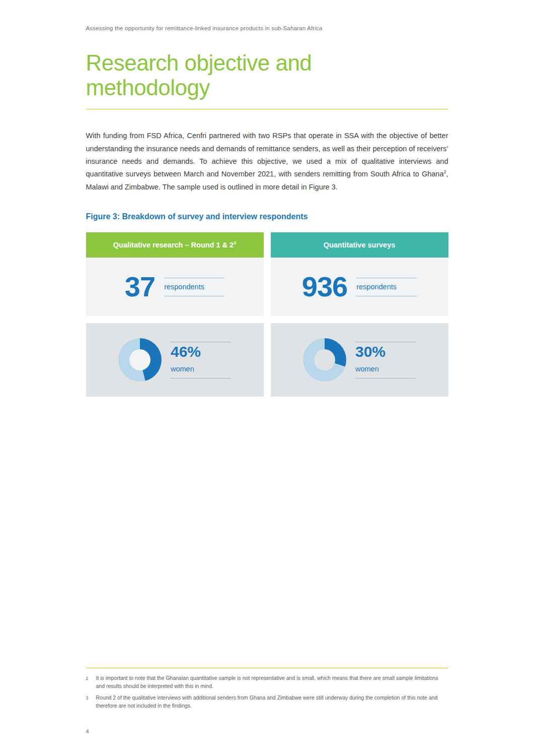Assessing the opportunity for remittance-linked insurance products in sub-Saharan Africa
Research objective and
methodology
With funding from FSD Africa, Cenfri partnered with two RSPs that operate in SSA with the objective of better understanding the insurance needs and demands of remittance senders, as well as their perception of receivers’ insurance needs and demands. To achieve this objective, we used a mix of qualitative interviews and quantitative surveys between March and November 2021, with senders remitting from South Africa to Ghana2, Malawi and Zimbabwe. The sample used is outlined in more detail in Figure 3.
Figure 3: Breakdown of survey and interview respondents
Qualitative research – Round 1 & 23
37
respondents
46%
women
Quantitative surveys
936
respondents
30%
women
2 It is important to note that the Ghanaian quantitative sample is not representative and is small, which means that there are small sample limitations and results should be interpreted with this in mind.
3 Round 2 of the qualitative interviews with additional senders from Ghana and Zimbabwe were still underway during the completion of this note and therefore are not included in the findings.
4